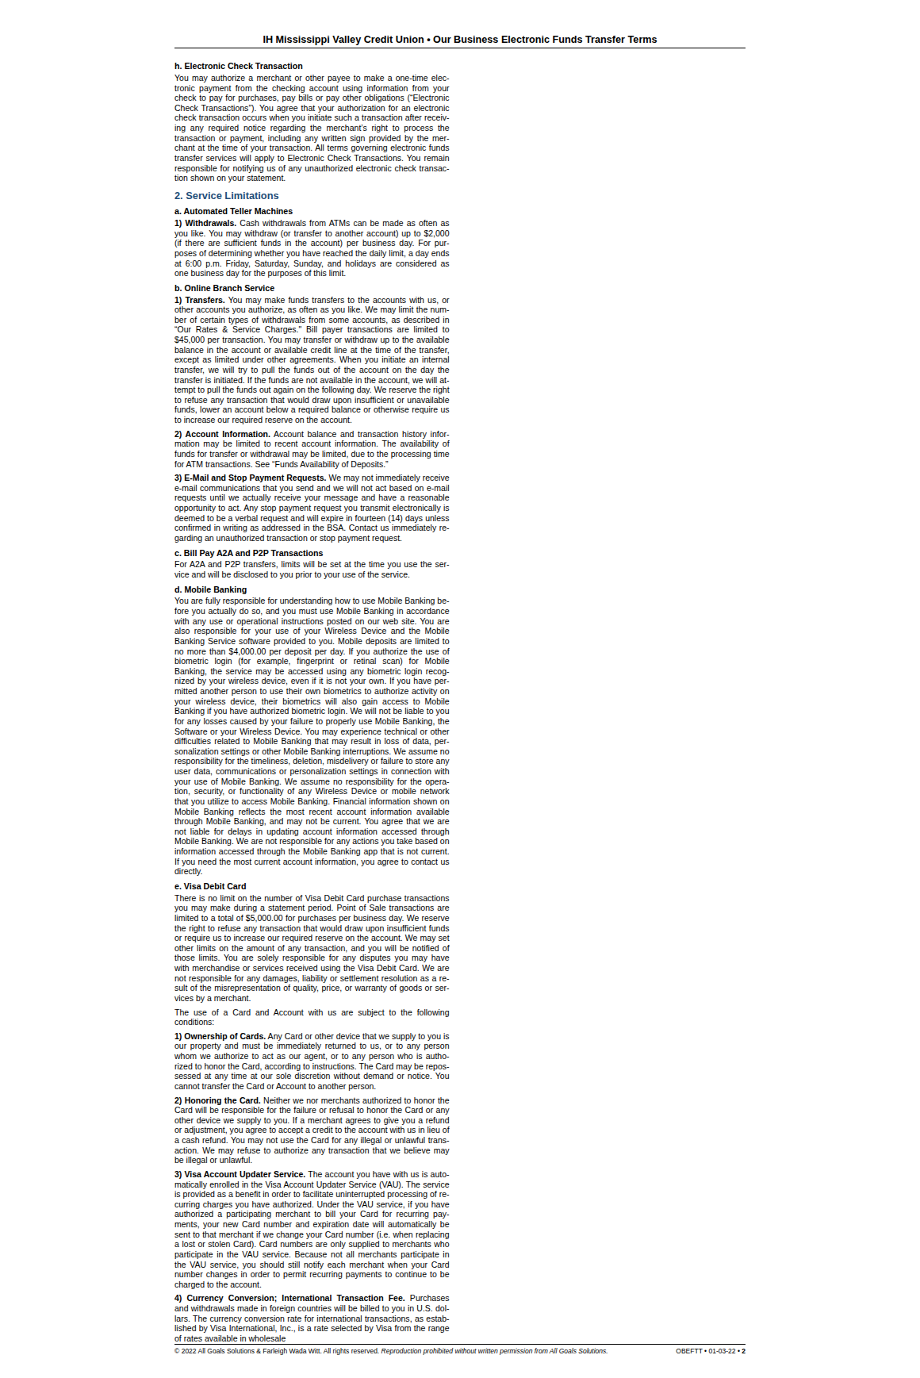IH Mississippi Valley Credit Union • Our Business Electronic Funds Transfer Terms
h. Electronic Check Transaction
You may authorize a merchant or other payee to make a one-time electronic payment from the checking account using information from your check to pay for purchases, pay bills or pay other obligations (“Electronic Check Transactions”). You agree that your authorization for an electronic check transaction occurs when you initiate such a transaction after receiving any required notice regarding the merchant’s right to process the transaction or payment, including any written sign provided by the merchant at the time of your transaction. All terms governing electronic funds transfer services will apply to Electronic Check Transactions. You remain responsible for notifying us of any unauthorized electronic check transaction shown on your statement.
2. Service Limitations
a. Automated Teller Machines
1) Withdrawals. Cash withdrawals from ATMs can be made as often as you like. You may withdraw (or transfer to another account) up to $2,000 (if there are sufficient funds in the account) per business day. For purposes of determining whether you have reached the daily limit, a day ends at 6:00 p.m. Friday, Saturday, Sunday, and holidays are considered as one business day for the purposes of this limit.
b. Online Branch Service
1) Transfers. You may make funds transfers to the accounts with us, or other accounts you authorize, as often as you like. We may limit the number of certain types of withdrawals from some accounts, as described in “Our Rates & Service Charges." Bill payer transactions are limited to $45,000 per transaction. You may transfer or withdraw up to the available balance in the account or available credit line at the time of the transfer, except as limited under other agreements. When you initiate an internal transfer, we will try to pull the funds out of the account on the day the transfer is initiated. If the funds are not available in the account, we will attempt to pull the funds out again on the following day. We reserve the right to refuse any transaction that would draw upon insufficient or unavailable funds, lower an account below a required balance or otherwise require us to increase our required reserve on the account.
2) Account Information. Account balance and transaction history information may be limited to recent account information. The availability of funds for transfer or withdrawal may be limited, due to the processing time for ATM transactions. See “Funds Availability of Deposits.”
3) E-Mail and Stop Payment Requests. We may not immediately receive e-mail communications that you send and we will not act based on e-mail requests until we actually receive your message and have a reasonable opportunity to act. Any stop payment request you transmit electronically is deemed to be a verbal request and will expire in fourteen (14) days unless confirmed in writing as addressed in the BSA. Contact us immediately regarding an unauthorized transaction or stop payment request.
c. Bill Pay A2A and P2P Transactions
For A2A and P2P transfers, limits will be set at the time you use the service and will be disclosed to you prior to your use of the service.
d. Mobile Banking
You are fully responsible for understanding how to use Mobile Banking before you actually do so, and you must use Mobile Banking in accordance with any use or operational instructions posted on our web site. You are also responsible for your use of your Wireless Device and the Mobile Banking Service software provided to you. Mobile deposits are limited to no more than $4,000.00 per deposit per day. If you authorize the use of biometric login (for example, fingerprint or retinal scan) for Mobile Banking, the service may be accessed using any biometric login recognized by your wireless device, even if it is not your own. If you have permitted another person to use their own biometrics to authorize activity on your wireless device, their biometrics will also gain access to Mobile Banking if you have authorized biometric login. We will not be liable to you for any losses caused by your failure to properly use Mobile Banking, the Software or your Wireless Device. You may experience technical or other difficulties related to Mobile Banking that may result in loss of data, personalization settings or other Mobile Banking interruptions. We assume no responsibility for the timeliness, deletion, misdelivery or failure to store any user data, communications or personalization settings in connection with your use of Mobile Banking. We assume no responsibility for the operation, security, or functionality of any Wireless Device or mobile network that you utilize to access Mobile Banking. Financial information shown on Mobile Banking reflects the most recent account information available through Mobile Banking, and may not be current. You agree that we are not liable for delays in updating account information accessed through Mobile Banking. We are not responsible for any actions you take based on information accessed through the Mobile Banking app that is not current. If you need the most current account information, you agree to contact us directly.
e. Visa Debit Card
There is no limit on the number of Visa Debit Card purchase transactions you may make during a statement period. Point of Sale transactions are limited to a total of $5,000.00 for purchases per business day. We reserve the right to refuse any transaction that would draw upon insufficient funds or require us to increase our required reserve on the account. We may set other limits on the amount of any transaction, and you will be notified of those limits. You are solely responsible for any disputes you may have with merchandise or services received using the Visa Debit Card. We are not responsible for any damages, liability or settlement resolution as a result of the misrepresentation of quality, price, or warranty of goods or services by a merchant.
The use of a Card and Account with us are subject to the following conditions:
1) Ownership of Cards. Any Card or other device that we supply to you is our property and must be immediately returned to us, or to any person whom we authorize to act as our agent, or to any person who is authorized to honor the Card, according to instructions. The Card may be repossessed at any time at our sole discretion without demand or notice. You cannot transfer the Card or Account to another person.
2) Honoring the Card. Neither we nor merchants authorized to honor the Card will be responsible for the failure or refusal to honor the Card or any other device we supply to you. If a merchant agrees to give you a refund or adjustment, you agree to accept a credit to the account with us in lieu of a cash refund. You may not use the Card for any illegal or unlawful transaction. We may refuse to authorize any transaction that we believe may be illegal or unlawful.
3) Visa Account Updater Service. The account you have with us is automatically enrolled in the Visa Account Updater Service (VAU). The service is provided as a benefit in order to facilitate uninterrupted processing of recurring charges you have authorized. Under the VAU service, if you have authorized a participating merchant to bill your Card for recurring payments, your new Card number and expiration date will automatically be sent to that merchant if we change your Card number (i.e. when replacing a lost or stolen Card). Card numbers are only supplied to merchants who participate in the VAU service. Because not all merchants participate in the VAU service, you should still notify each merchant when your Card number changes in order to permit recurring payments to continue to be charged to the account.
4) Currency Conversion; International Transaction Fee. Purchases and withdrawals made in foreign countries will be billed to you in U.S. dollars. The currency conversion rate for international transactions, as established by Visa International, Inc., is a rate selected by Visa from the range of rates available in wholesale
© 2022 All Goals Solutions & Farleigh Wada Witt. All rights reserved. Reproduction prohibited without written permission from All Goals Solutions.
OBEFTT • 01-03-22 • 2